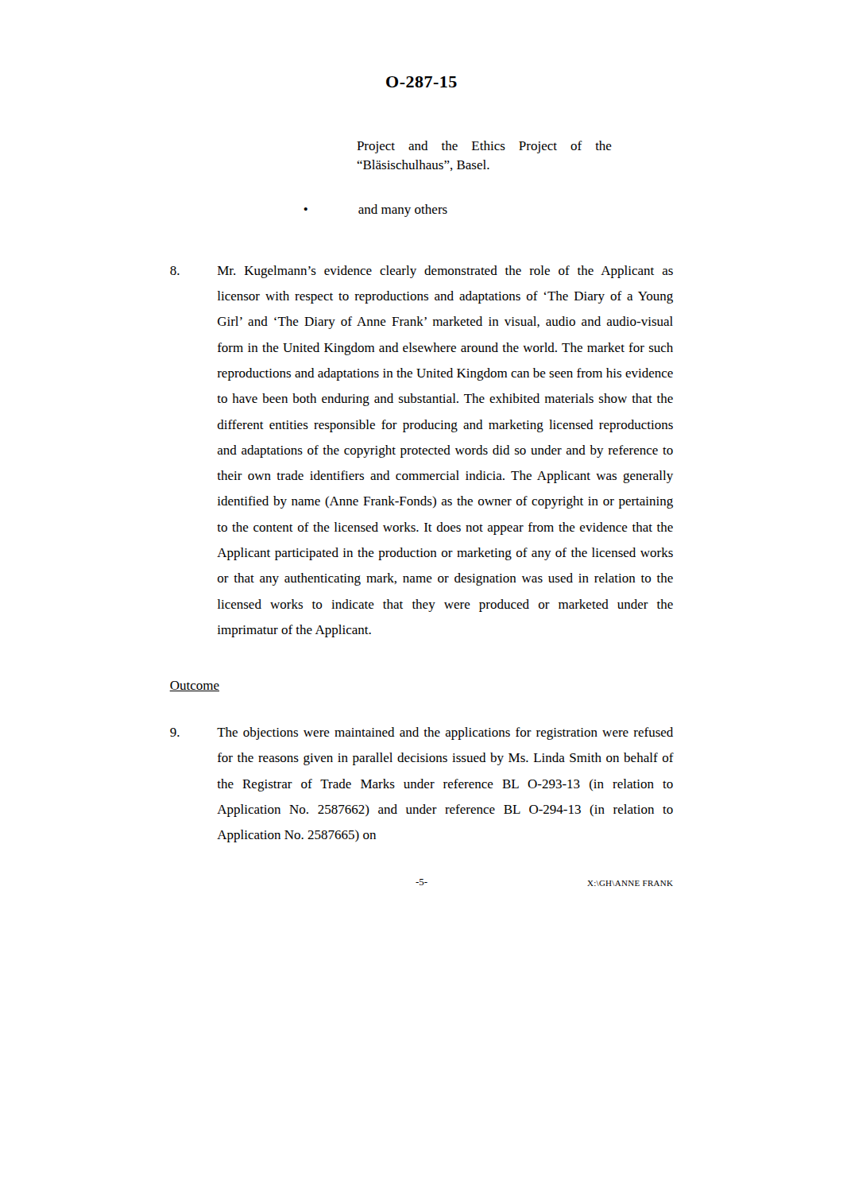O-287-15
Project and the Ethics Project of the
“Bläsischulhaus”, Basel.
•
and many others
8.
Mr. Kugelmann’s evidence clearly demonstrated the role of the Applicant as licensor with respect to reproductions and adaptations of ‘The Diary of a Young Girl’ and ‘The Diary of Anne Frank’ marketed in visual, audio and audio-visual form in the United Kingdom and elsewhere around the world. The market for such reproductions and adaptations in the United Kingdom can be seen from his evidence to have been both enduring and substantial. The exhibited materials show that the different entities responsible for producing and marketing licensed reproductions and adaptations of the copyright protected words did so under and by reference to their own trade identifiers and commercial indicia. The Applicant was generally identified by name (Anne Frank-Fonds) as the owner of copyright in or pertaining to the content of the licensed works. It does not appear from the evidence that the Applicant participated in the production or marketing of any of the licensed works or that any authenticating mark, name or designation was used in relation to the licensed works to indicate that they were produced or marketed under the imprimatur of the Applicant.
Outcome
9.
The objections were maintained and the applications for registration were refused for the reasons given in parallel decisions issued by Ms. Linda Smith on behalf of the Registrar of Trade Marks under reference BL O-293-13 (in relation to Application No. 2587662) and under reference BL O-294-13 (in relation to Application No. 2587665) on
-5-
X:\GH\ANNE FRANK